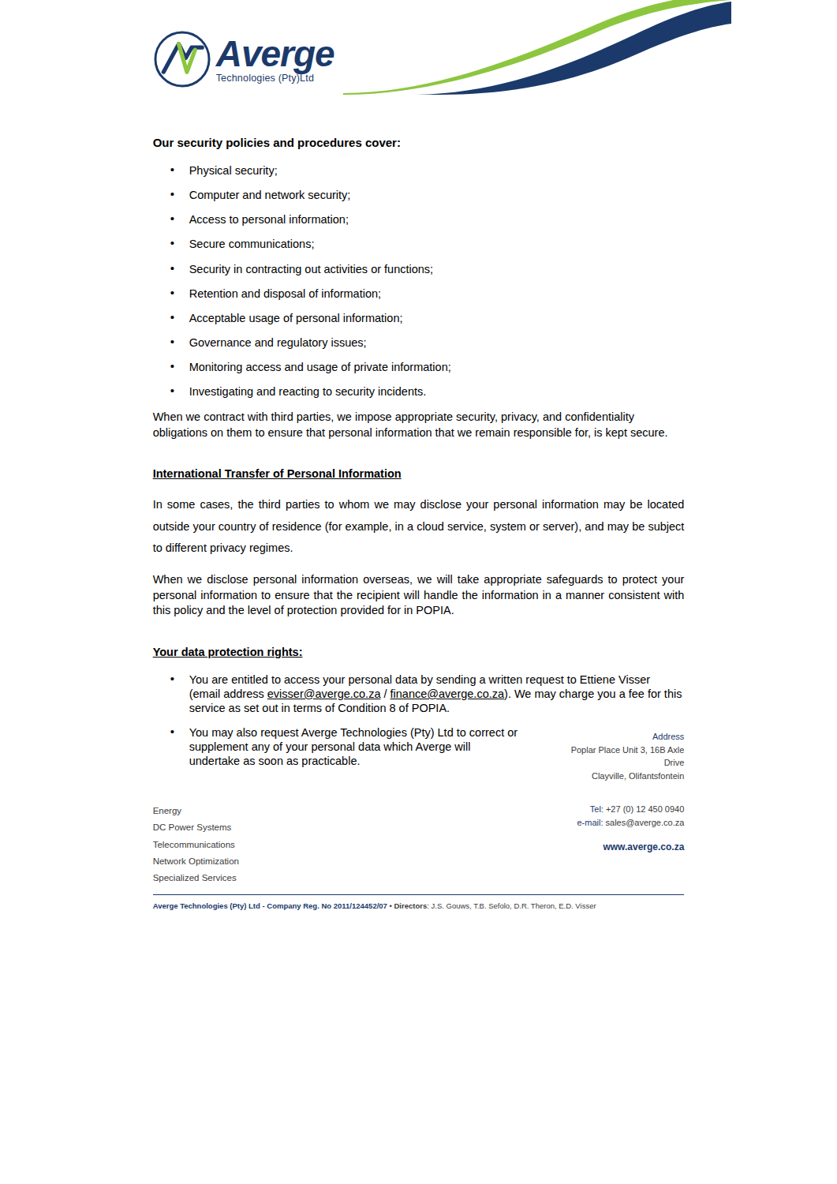Averge
Technologies (Pty)Ltd
Our security policies and procedures cover:
Physical security;
Computer and network security;
Access to personal information;
Secure communications;
Security in contracting out activities or functions;
Retention and disposal of information;
Acceptable usage of personal information;
Governance and regulatory issues;
Monitoring access and usage of private information;
Investigating and reacting to security incidents.
When we contract with third parties, we impose appropriate security, privacy, and confidentiality obligations on them to ensure that personal information that we remain responsible for, is kept secure.
International Transfer of Personal Information
In some cases, the third parties to whom we may disclose your personal information may be located outside your country of residence (for example, in a cloud service, system or server), and may be subject to different privacy regimes.
When we disclose personal information overseas, we will take appropriate safeguards to protect your personal information to ensure that the recipient will handle the information in a manner consistent with this policy and the level of protection provided for in POPIA.
Your data protection rights:
You are entitled to access your personal data by sending a written request to Ettiene Visser (email address evisser@averge.co.za / finance@averge.co.za). We may charge you a fee for this service as set out in terms of Condition 8 of POPIA.
Address
Poplar Place Unit 3, 16B Axle
Drive
Clayville, Olifantsfontein
You may also request Averge Technologies (Pty) Ltd to correct or supplement any of your personal data which Averge will undertake as soon as practicable.
Energy
DC Power Systems
Telecommunications
Network Optimization
Specialized Services
Tel: +27 (0) 12 450 0940
e-mail: sales@averge.co.za
www.averge.co.za
Averge Technologies (Pty) Ltd - Company Reg. No 2011/124452/07 • Directors: J.S. Gouws, T.B. Sefolo, D.R. Theron, E.D. Visser